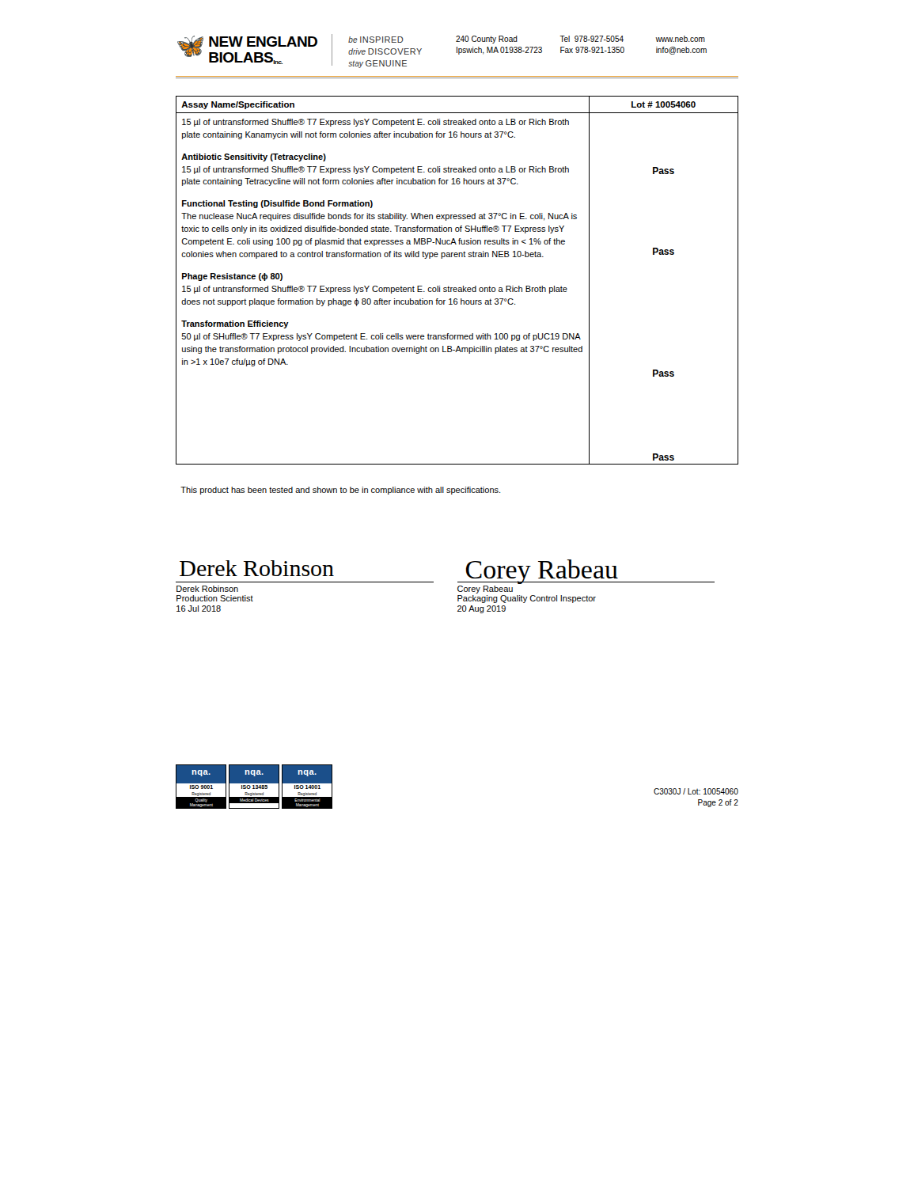🦋
NEW ENGLAND
BIOLABSInc.
be INSPIRED
drive DISCOVERY
stay GENUINE
240 County Road
Ipswich, MA 01938-2723
Tel 978-927-5054 Fax 978-921-1350
www.neb.com info@neb.com
| Assay Name/Specification | Lot # 10054060 |
| --- | --- |
| 15 µl of untransformed Shuffle® T7 Express lysY Competent E. coli streaked onto a LB or Rich Broth plate containing Kanamycin will not form colonies after incubation for 16 hours at 37°C. Antibiotic Sensitivity (Tetracycline) 15 µl of untransformed Shuffle® T7 Express lysY Competent E. coli streaked onto a LB or Rich Broth plate containing Tetracycline will not form colonies after incubation for 16 hours at 37°C. Functional Testing (Disulfide Bond Formation) The nuclease NucA requires disulfide bonds for its stability. When expressed at 37°C in E. coli, NucA is toxic to cells only in its oxidized disulfide-bonded state. Transformation of SHuffle® T7 Express lysY Competent E. coli using 100 pg of plasmid that expresses a MBP-NucA fusion results in < 1% of the colonies when compared to a control transformation of its wild type parent strain NEB 10-beta. Phage Resistance (ϕ 80) 15 µl of untransformed Shuffle® T7 Express lysY Competent E. coli streaked onto a Rich Broth plate does not support plaque formation by phage ϕ 80 after incubation for 16 hours at 37°C. Transformation Efficiency 50 µl of SHuffle® T7 Express lysY Competent E. coli cells were transformed with 100 pg of pUC19 DNA using the transformation protocol provided. Incubation overnight on LB-Ampicillin plates at 37°C resulted in >1 x 10e7 cfu/µg of DNA. | Pass Pass Pass Pass |
This product has been tested and shown to be in compliance with all specifications.
Derek Robinson
Derek Robinson
Production Scientist
16 Jul 2018
Corey Rabeau
Corey Rabeau
Packaging Quality Control Inspector
20 Aug 2019
nqa.
ISO 9001
Registered
Quality
Management
nqa.
ISO 13485
Registered
Medical Devices
nqa.
ISO 14001
Registered
Environmental
Management
C3030J / Lot: 10054060
Page 2 of 2